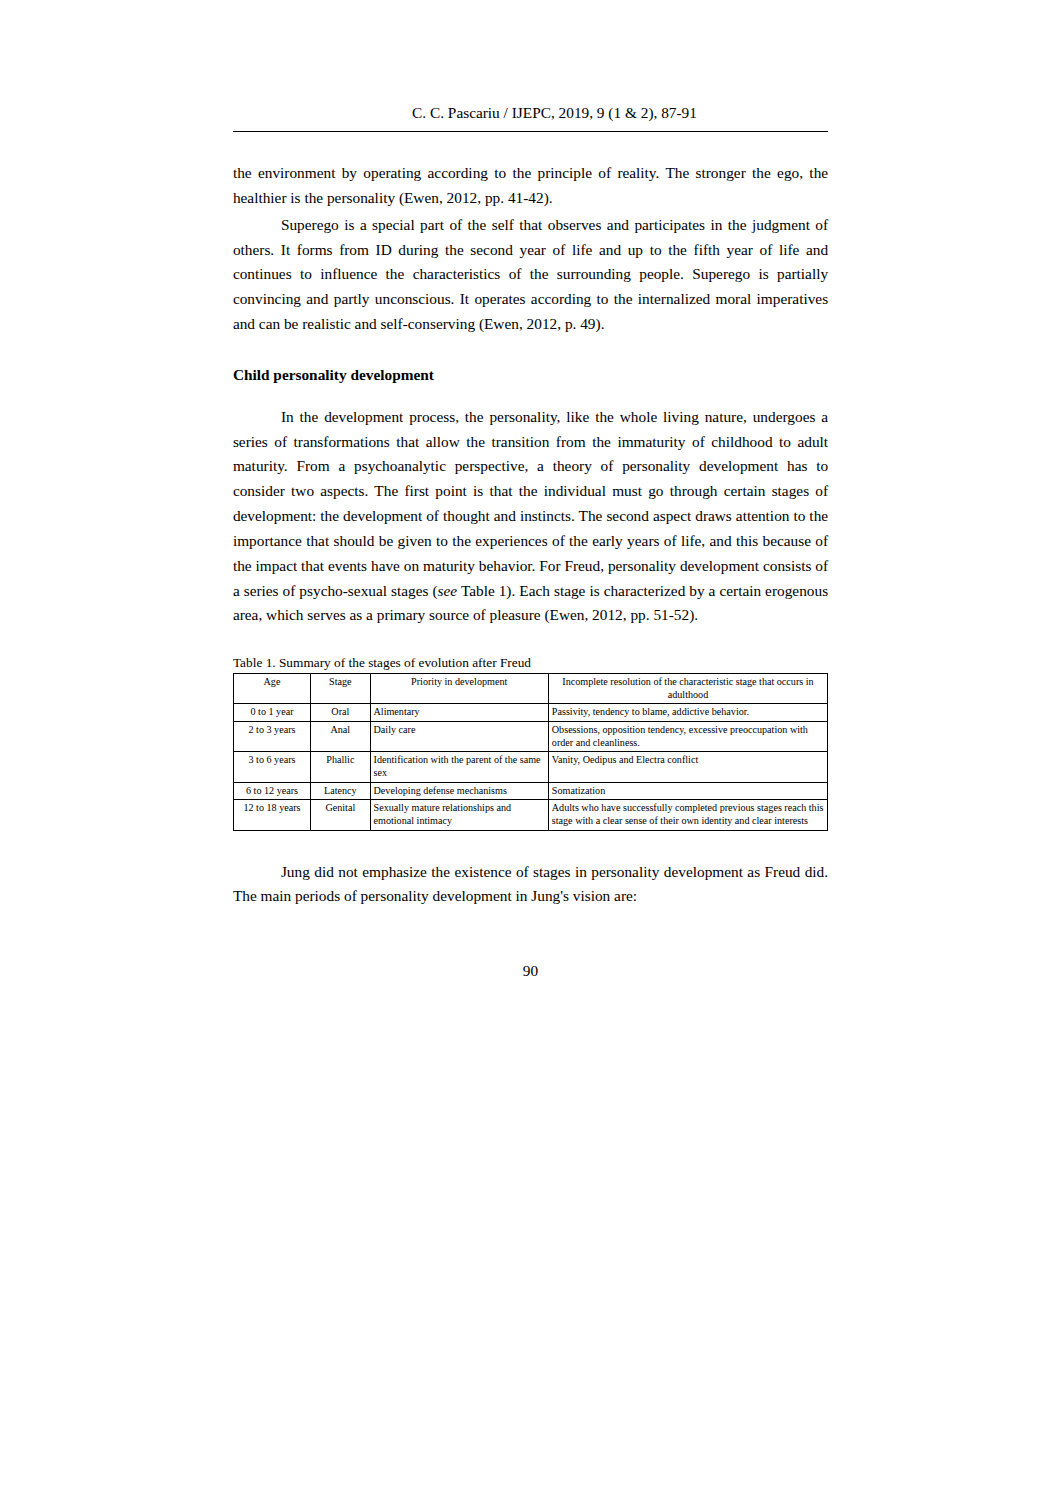C. C. Pascariu / IJEPC, 2019, 9 (1 & 2), 87-91
the environment by operating according to the principle of reality. The stronger the ego, the healthier is the personality (Ewen, 2012, pp. 41-42).
Superego is a special part of the self that observes and participates in the judgment of others. It forms from ID during the second year of life and up to the fifth year of life and continues to influence the characteristics of the surrounding people. Superego is partially convincing and partly unconscious. It operates according to the internalized moral imperatives and can be realistic and self-conserving (Ewen, 2012, p. 49).
Child personality development
In the development process, the personality, like the whole living nature, undergoes a series of transformations that allow the transition from the immaturity of childhood to adult maturity. From a psychoanalytic perspective, a theory of personality development has to consider two aspects. The first point is that the individual must go through certain stages of development: the development of thought and instincts. The second aspect draws attention to the importance that should be given to the experiences of the early years of life, and this because of the impact that events have on maturity behavior. For Freud, personality development consists of a series of psycho-sexual stages (see Table 1). Each stage is characterized by a certain erogenous area, which serves as a primary source of pleasure (Ewen, 2012, pp. 51-52).
Table 1. Summary of the stages of evolution after Freud
| Age | Stage | Priority in development | Incomplete resolution of the characteristic stage that occurs in adulthood |
| --- | --- | --- | --- |
| 0 to 1 year | Oral | Alimentary | Passivity, tendency to blame, addictive behavior. |
| 2 to 3 years | Anal | Daily care | Obsessions, opposition tendency, excessive preoccupation with order and cleanliness. |
| 3 to 6 years | Phallic | Identification with the parent of the same sex | Vanity, Oedipus and Electra conflict |
| 6 to 12 years | Latency | Developing defense mechanisms | Somatization |
| 12 to 18 years | Genital | Sexually mature relationships and emotional intimacy | Adults who have successfully completed previous stages reach this stage with a clear sense of their own identity and clear interests |
Jung did not emphasize the existence of stages in personality development as Freud did. The main periods of personality development in Jung's vision are:
90